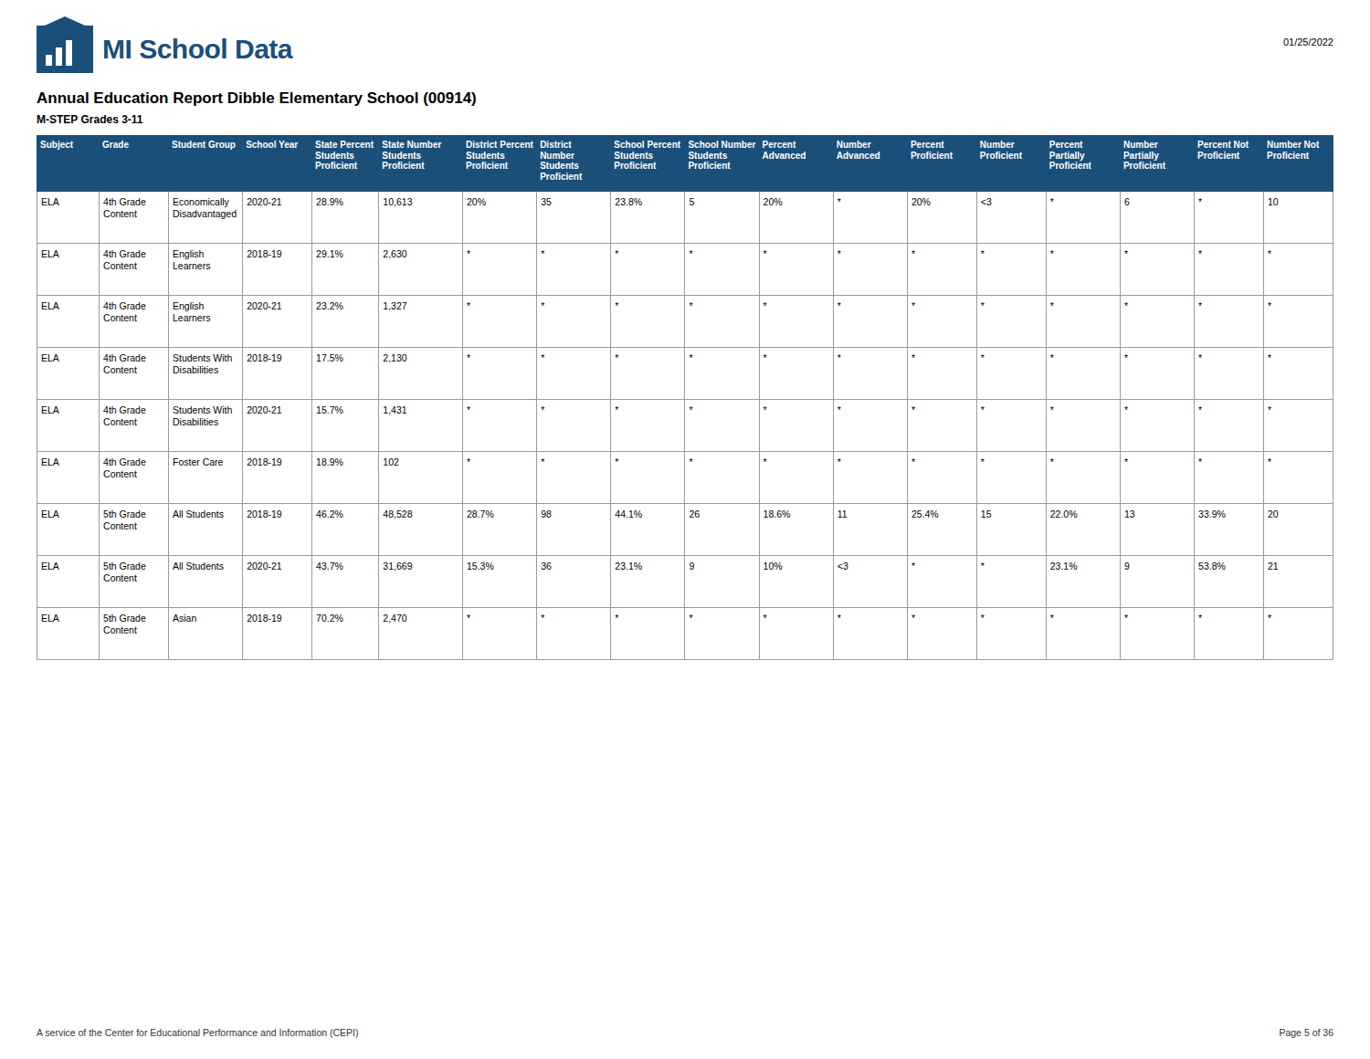MI School Data
01/25/2022
Annual Education Report Dibble Elementary School (00914)
M-STEP Grades 3-11
| Subject | Grade | Student Group | School Year | State Percent Students Proficient | State Number Students Proficient | District Percent Students Proficient | District Number Students Proficient | School Percent Students Proficient | School Number Students Proficient | Percent Advanced | Number Advanced | Percent Proficient | Number Proficient | Percent Partially Proficient | Number Partially Proficient | Percent Not Proficient | Number Not Proficient |
| --- | --- | --- | --- | --- | --- | --- | --- | --- | --- | --- | --- | --- | --- | --- | --- | --- | --- |
| ELA | 4th Grade Content | Economically Disadvantaged | 2020-21 | 28.9% | 10,613 | 20% | 35 | 23.8% | 5 | 20% | * | 20% | <3 | * | 6 | * | 10 |
| ELA | 4th Grade Content | English Learners | 2018-19 | 29.1% | 2,630 | * | * | * | * | * | * | * | * | * | * | * | * |
| ELA | 4th Grade Content | English Learners | 2020-21 | 23.2% | 1,327 | * | * | * | * | * | * | * | * | * | * | * | * |
| ELA | 4th Grade Content | Students With Disabilities | 2018-19 | 17.5% | 2,130 | * | * | * | * | * | * | * | * | * | * | * | * |
| ELA | 4th Grade Content | Students With Disabilities | 2020-21 | 15.7% | 1,431 | * | * | * | * | * | * | * | * | * | * | * | * |
| ELA | 4th Grade Content | Foster Care | 2018-19 | 18.9% | 102 | * | * | * | * | * | * | * | * | * | * | * | * |
| ELA | 5th Grade Content | All Students | 2018-19 | 46.2% | 48,528 | 28.7% | 98 | 44.1% | 26 | 18.6% | 11 | 25.4% | 15 | 22.0% | 13 | 33.9% | 20 |
| ELA | 5th Grade Content | All Students | 2020-21 | 43.7% | 31,669 | 15.3% | 36 | 23.1% | 9 | 10% | <3 | * | * | 23.1% | 9 | 53.8% | 21 |
| ELA | 5th Grade Content | Asian | 2018-19 | 70.2% | 2,470 | * | * | * | * | * | * | * | * | * | * | * | * |
A service of the Center for Educational Performance and Information (CEPI) Page 5 of 36